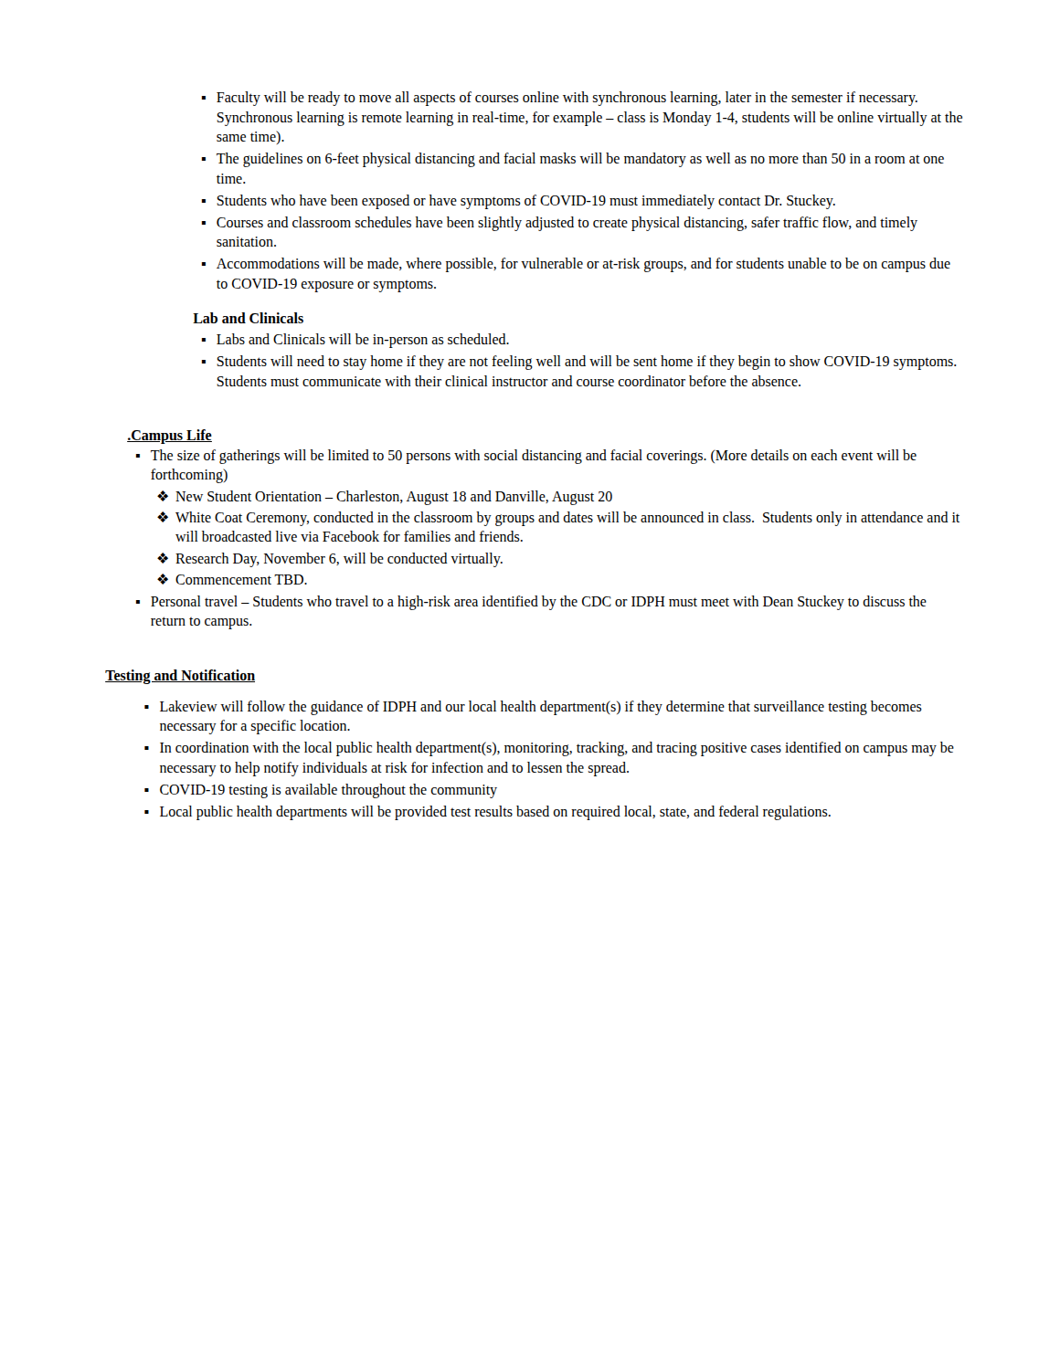Faculty will be ready to move all aspects of courses online with synchronous learning, later in the semester if necessary. Synchronous learning is remote learning in real-time, for example – class is Monday 1-4, students will be online virtually at the same time).
The guidelines on 6-feet physical distancing and facial masks will be mandatory as well as no more than 50 in a room at one time.
Students who have been exposed or have symptoms of COVID-19 must immediately contact Dr. Stuckey.
Courses and classroom schedules have been slightly adjusted to create physical distancing, safer traffic flow, and timely sanitation.
Accommodations will be made, where possible, for vulnerable or at-risk groups, and for students unable to be on campus due to COVID-19 exposure or symptoms.
Lab and Clinicals
Labs and Clinicals will be in-person as scheduled.
Students will need to stay home if they are not feeling well and will be sent home if they begin to show COVID-19 symptoms. Students must communicate with their clinical instructor and course coordinator before the absence.
.Campus Life
The size of gatherings will be limited to 50 persons with social distancing and facial coverings. (More details on each event will be forthcoming)
New Student Orientation – Charleston, August 18 and Danville, August 20
White Coat Ceremony, conducted in the classroom by groups and dates will be announced in class. Students only in attendance and it will broadcasted live via Facebook for families and friends.
Research Day, November 6, will be conducted virtually.
Commencement TBD.
Personal travel – Students who travel to a high-risk area identified by the CDC or IDPH must meet with Dean Stuckey to discuss the return to campus.
Testing and Notification
Lakeview will follow the guidance of IDPH and our local health department(s) if they determine that surveillance testing becomes necessary for a specific location.
In coordination with the local public health department(s), monitoring, tracking, and tracing positive cases identified on campus may be necessary to help notify individuals at risk for infection and to lessen the spread.
COVID-19 testing is available throughout the community
Local public health departments will be provided test results based on required local, state, and federal regulations.